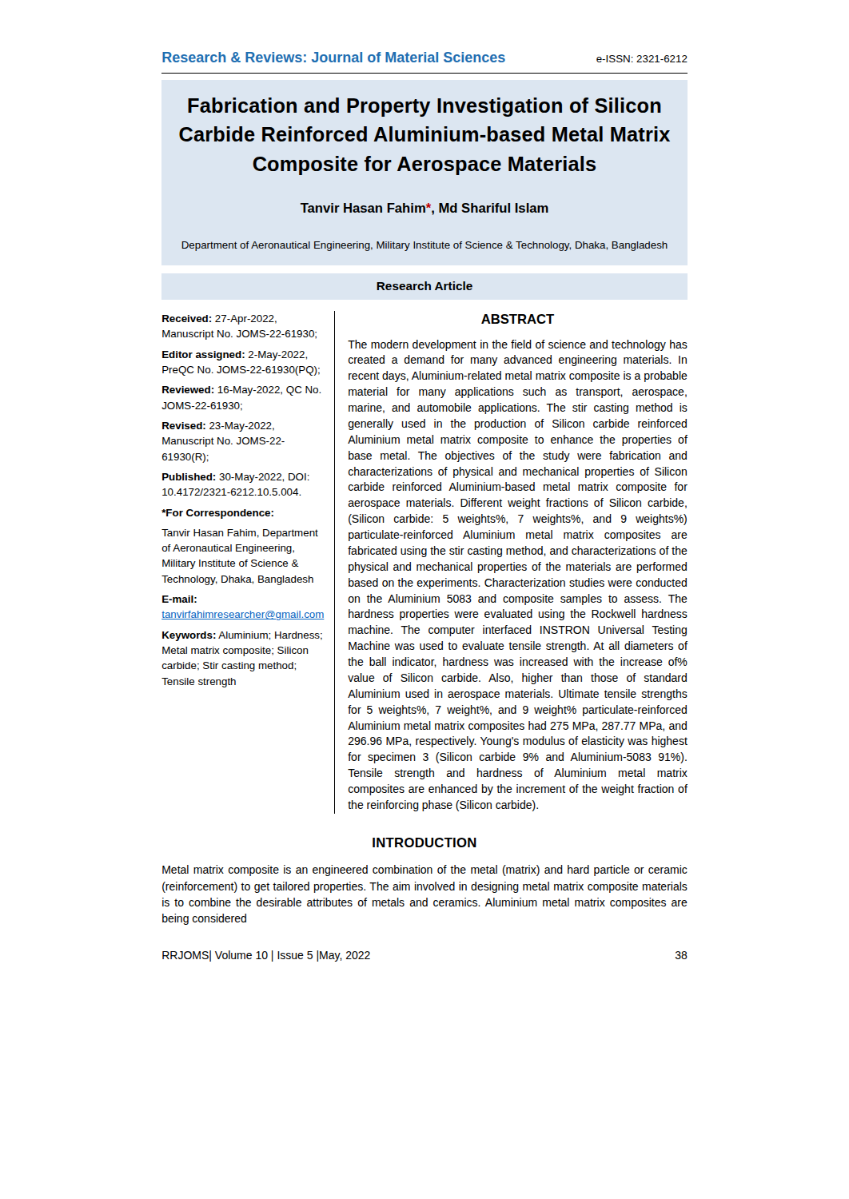Research & Reviews: Journal of Material Sciences
e-ISSN: 2321-6212
Fabrication and Property Investigation of Silicon Carbide Reinforced Aluminium-based Metal Matrix Composite for Aerospace Materials
Tanvir Hasan Fahim*, Md Shariful Islam
Department of Aeronautical Engineering, Military Institute of Science & Technology, Dhaka, Bangladesh
Research Article
Received: 27-Apr-2022, Manuscript No. JOMS-22-61930;
Editor assigned: 2-May-2022, PreQC No. JOMS-22-61930(PQ);
Reviewed: 16-May-2022, QC No. JOMS-22-61930;
Revised: 23-May-2022, Manuscript No. JOMS-22-61930(R);
Published: 30-May-2022, DOI: 10.4172/2321-6212.10.5.004.
*For Correspondence:
Tanvir Hasan Fahim, Department of Aeronautical Engineering, Military Institute of Science & Technology, Dhaka, Bangladesh
E-mail:
tanvirfahimresearcher@gmail.com
Keywords: Aluminium; Hardness; Metal matrix composite; Silicon carbide; Stir casting method; Tensile strength
ABSTRACT
The modern development in the field of science and technology has created a demand for many advanced engineering materials. In recent days, Aluminium-related metal matrix composite is a probable material for many applications such as transport, aerospace, marine, and automobile applications. The stir casting method is generally used in the production of Silicon carbide reinforced Aluminium metal matrix composite to enhance the properties of base metal. The objectives of the study were fabrication and characterizations of physical and mechanical properties of Silicon carbide reinforced Aluminium-based metal matrix composite for aerospace materials. Different weight fractions of Silicon carbide, (Silicon carbide: 5 weights%, 7 weights%, and 9 weights%) particulate-reinforced Aluminium metal matrix composites are fabricated using the stir casting method, and characterizations of the physical and mechanical properties of the materials are performed based on the experiments. Characterization studies were conducted on the Aluminium 5083 and composite samples to assess. The hardness properties were evaluated using the Rockwell hardness machine. The computer interfaced INSTRON Universal Testing Machine was used to evaluate tensile strength. At all diameters of the ball indicator, hardness was increased with the increase of% value of Silicon carbide. Also, higher than those of standard Aluminium used in aerospace materials. Ultimate tensile strengths for 5 weights%, 7 weight%, and 9 weight% particulate-reinforced Aluminium metal matrix composites had 275 MPa, 287.77 MPa, and 296.96 MPa, respectively. Young's modulus of elasticity was highest for specimen 3 (Silicon carbide 9% and Aluminium-5083 91%). Tensile strength and hardness of Aluminium metal matrix composites are enhanced by the increment of the weight fraction of the reinforcing phase (Silicon carbide).
INTRODUCTION
Metal matrix composite is an engineered combination of the metal (matrix) and hard particle or ceramic (reinforcement) to get tailored properties. The aim involved in designing metal matrix composite materials is to combine the desirable attributes of metals and ceramics. Aluminium metal matrix composites are being considered
RRJOMS| Volume 10 | Issue 5 |May, 2022
38